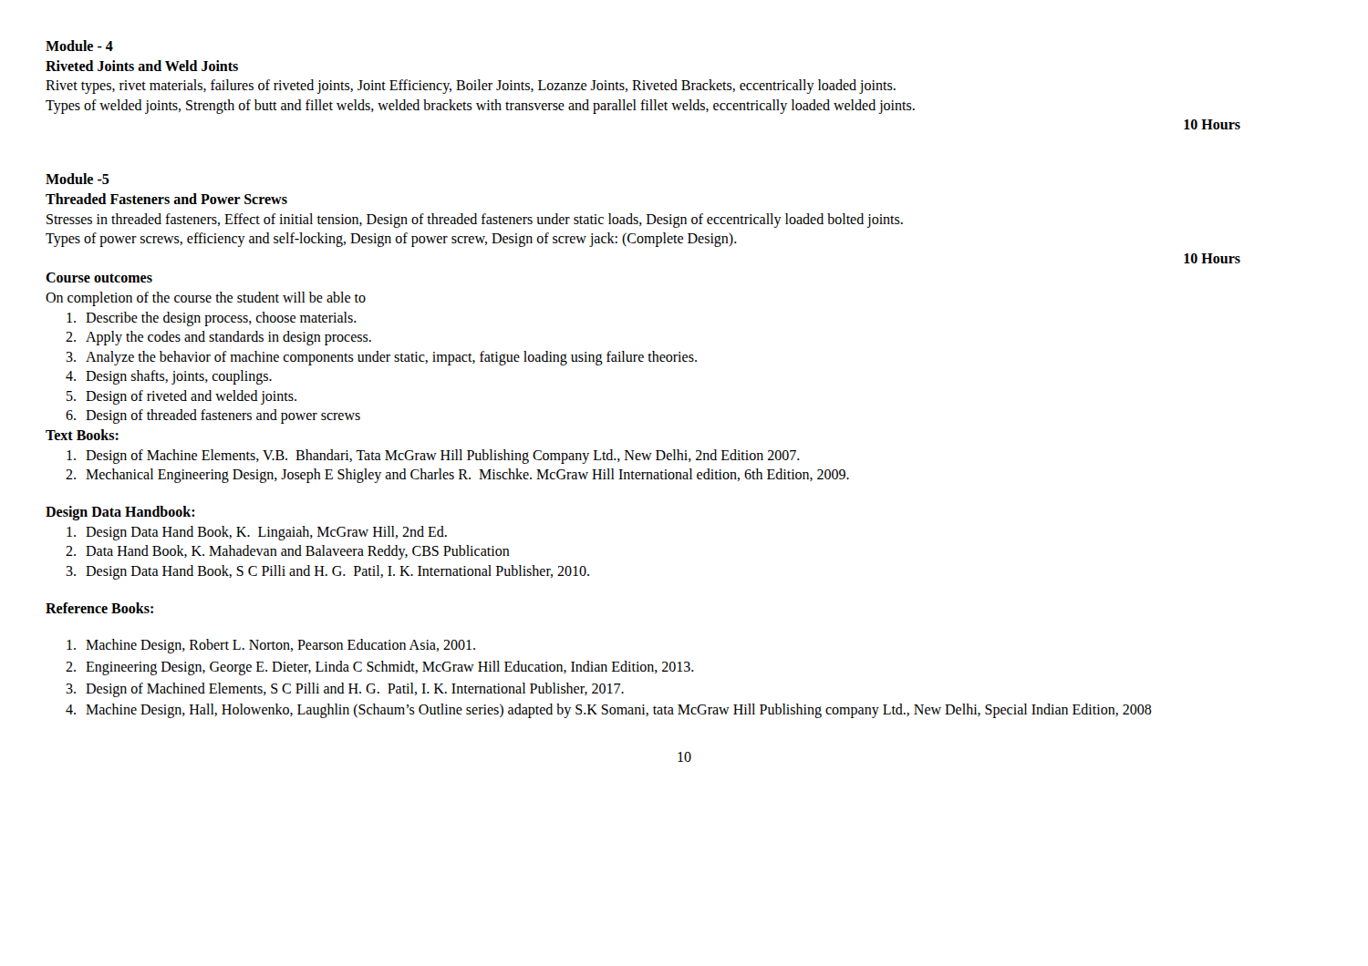Module - 4
Riveted Joints and Weld Joints
Rivet types, rivet materials, failures of riveted joints, Joint Efficiency, Boiler Joints, Lozanze Joints, Riveted Brackets, eccentrically loaded joints.
Types of welded joints, Strength of butt and fillet welds, welded brackets with transverse and parallel fillet welds, eccentrically loaded welded joints.
10 Hours
Module -5
Threaded Fasteners and Power Screws
Stresses in threaded fasteners, Effect of initial tension, Design of threaded fasteners under static loads, Design of eccentrically loaded bolted joints.
Types of power screws, efficiency and self-locking, Design of power screw, Design of screw jack: (Complete Design).
10 Hours
Course outcomes
On completion of the course the student will be able to
Describe the design process, choose materials.
Apply the codes and standards in design process.
Analyze the behavior of machine components under static, impact, fatigue loading using failure theories.
Design shafts, joints, couplings.
Design of riveted and welded joints.
Design of threaded fasteners and power screws
Text Books:
Design of Machine Elements, V.B. Bhandari, Tata McGraw Hill Publishing Company Ltd., New Delhi, 2nd Edition 2007.
Mechanical Engineering Design, Joseph E Shigley and Charles R. Mischke. McGraw Hill International edition, 6th Edition, 2009.
Design Data Handbook:
Design Data Hand Book, K. Lingaiah, McGraw Hill, 2nd Ed.
Data Hand Book, K. Mahadevan and Balaveera Reddy, CBS Publication
Design Data Hand Book, S C Pilli and H. G. Patil, I. K. International Publisher, 2010.
Reference Books:
Machine Design, Robert L. Norton, Pearson Education Asia, 2001.
Engineering Design, George E. Dieter, Linda C Schmidt, McGraw Hill Education, Indian Edition, 2013.
Design of Machined Elements, S C Pilli and H. G. Patil, I. K. International Publisher, 2017.
Machine Design, Hall, Holowenko, Laughlin (Schaum’s Outline series) adapted by S.K Somani, tata McGraw Hill Publishing company Ltd., New Delhi, Special Indian Edition, 2008
10